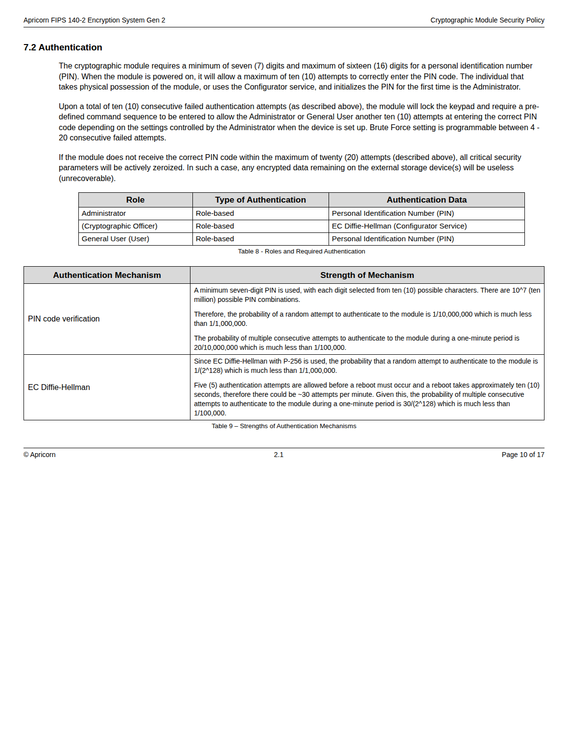Apricorn FIPS 140-2 Encryption System Gen 2 Cryptographic Module Security Policy
7.2 Authentication
The cryptographic module requires a minimum of seven (7) digits and maximum of sixteen (16) digits for a personal identification number (PIN). When the module is powered on, it will allow a maximum of ten (10) attempts to correctly enter the PIN code. The individual that takes physical possession of the module, or uses the Configurator service, and initializes the PIN for the first time is the Administrator.
Upon a total of ten (10) consecutive failed authentication attempts (as described above), the module will lock the keypad and require a pre-defined command sequence to be entered to allow the Administrator or General User another ten (10) attempts at entering the correct PIN code depending on the settings controlled by the Administrator when the device is set up. Brute Force setting is programmable between 4 - 20 consecutive failed attempts.
If the module does not receive the correct PIN code within the maximum of twenty (20) attempts (described above), all critical security parameters will be actively zeroized. In such a case, any encrypted data remaining on the external storage device(s) will be useless (unrecoverable).
| Role | Type of Authentication | Authentication Data |
| --- | --- | --- |
| Administrator | Role-based | Personal Identification Number (PIN) |
| (Cryptographic Officer) | Role-based | EC Diffie-Hellman (Configurator Service) |
| General User (User) | Role-based | Personal Identification Number (PIN) |
Table 8 - Roles and Required Authentication
| Authentication Mechanism | Strength of Mechanism |
| --- | --- |
| PIN code verification | A minimum seven-digit PIN is used, with each digit selected from ten (10) possible characters. There are 10^7 (ten million) possible PIN combinations. Therefore, the probability of a random attempt to authenticate to the module is 1/10,000,000 which is much less than 1/1,000,000. The probability of multiple consecutive attempts to authenticate to the module during a one-minute period is 20/10,000,000 which is much less than 1/100,000. |
| EC Diffie-Hellman | Since EC Diffie-Hellman with P-256 is used, the probability that a random attempt to authenticate to the module is 1/(2^128) which is much less than 1/1,000,000. Five (5) authentication attempts are allowed before a reboot must occur and a reboot takes approximately ten (10) seconds, therefore there could be ~30 attempts per minute. Given this, the probability of multiple consecutive attempts to authenticate to the module during a one-minute period is 30/(2^128) which is much less than 1/100,000. |
Table 9 – Strengths of Authentication Mechanisms
© Apricorn 2.1 Page 10 of 17